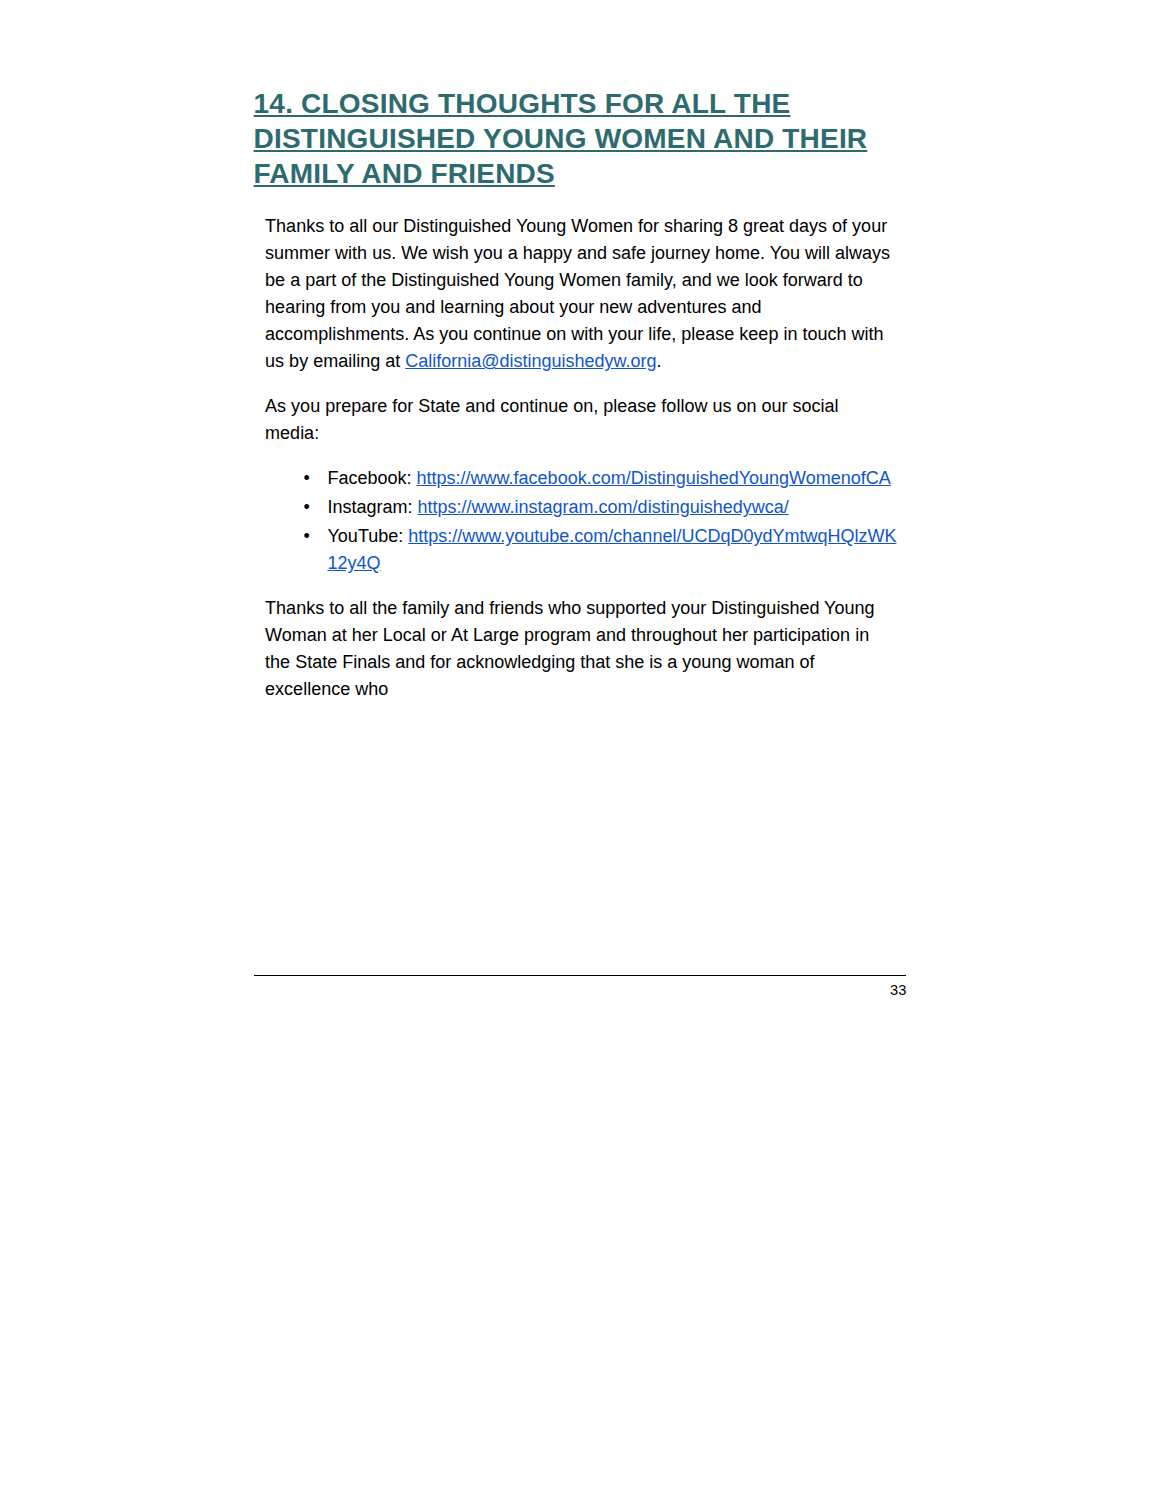14. CLOSING THOUGHTS FOR ALL THE DISTINGUISHED YOUNG WOMEN AND THEIR FAMILY AND FRIENDS
Thanks to all our Distinguished Young Women for sharing 8 great days of your summer with us. We wish you a happy and safe journey home. You will always be a part of the Distinguished Young Women family, and we look forward to hearing from you and learning about your new adventures and accomplishments. As you continue on with your life, please keep in touch with us by emailing at California@distinguishedyw.org.
As you prepare for State and continue on, please follow us on our social media:
Facebook: https://www.facebook.com/DistinguishedYoungWomenofCA
Instagram: https://www.instagram.com/distinguishedywca/
YouTube: https://www.youtube.com/channel/UCDqD0ydYmtwqHQlzWK12y4Q
Thanks to all the family and friends who supported your Distinguished Young Woman at her Local or At Large program and throughout her participation in the State Finals and for acknowledging that she is a young woman of excellence who
33